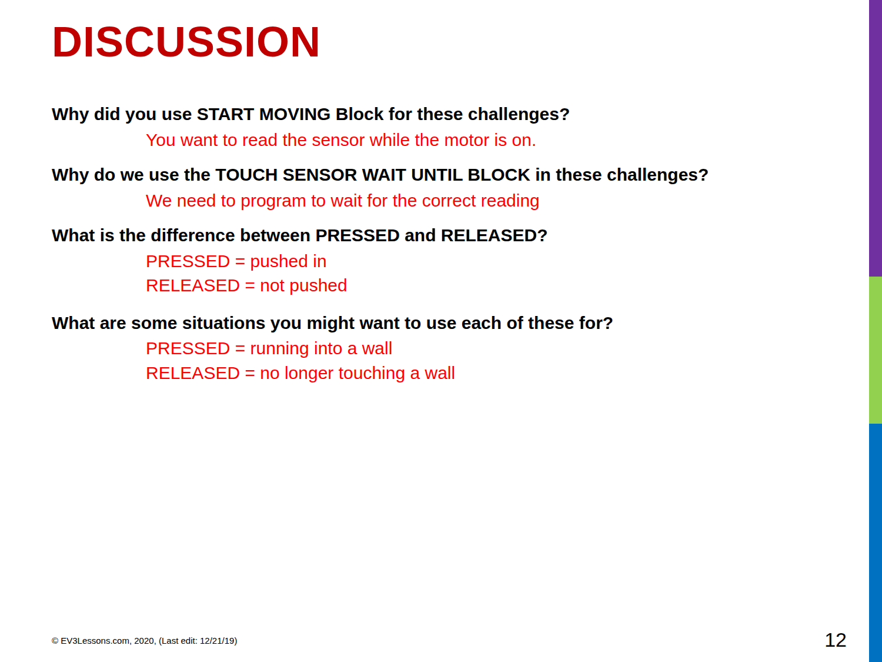DISCUSSION
Why did you use START MOVING Block for these challenges?
You want to read the sensor while the motor is on.
Why do we use the TOUCH SENSOR WAIT UNTIL BLOCK in these challenges?
We need to program to wait for the correct reading
What is the difference between PRESSED and RELEASED?
PRESSED = pushed in
RELEASED = not pushed
What are some situations you might want to use each of these for?
PRESSED = running into a wall
RELEASED = no longer touching a wall
© EV3Lessons.com, 2020, (Last edit: 12/21/19)
12